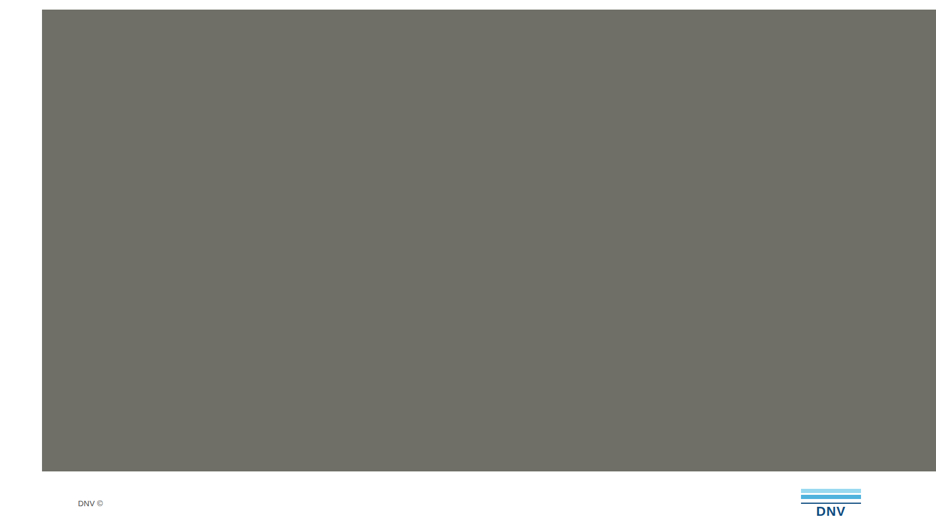DNV ©
DNV